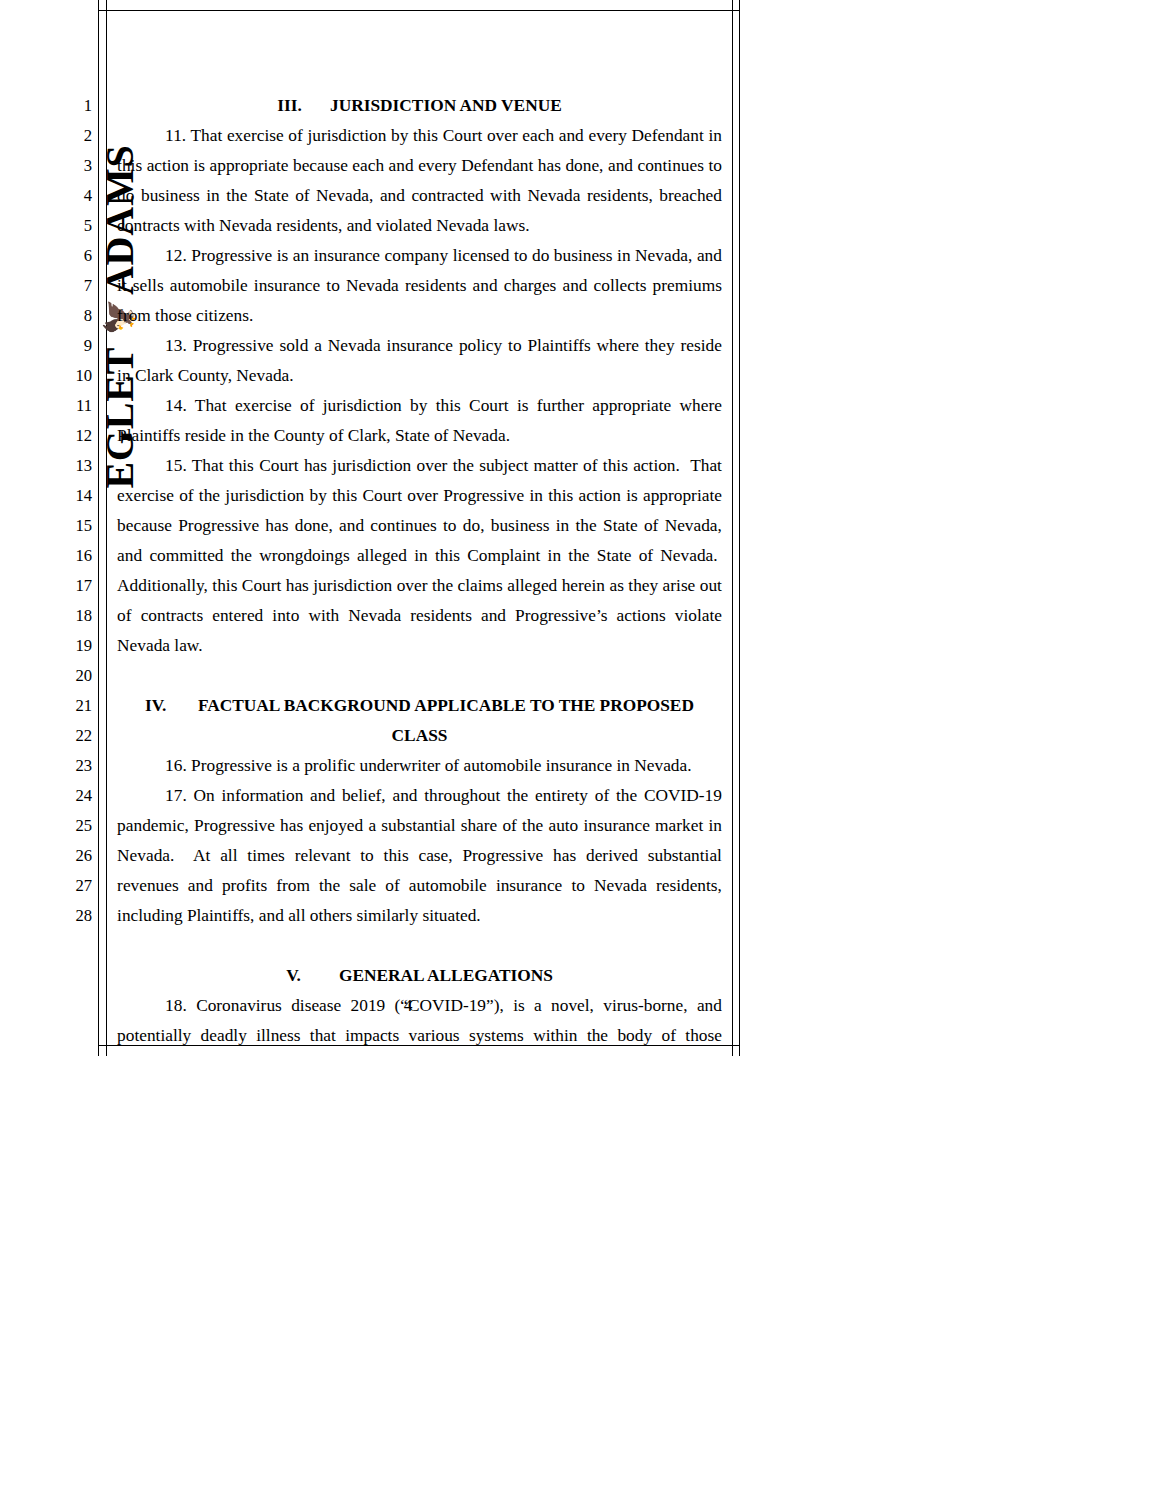1
2
3
4
5
6
7
8
9
10
11
12
13
14
15
16
17
18
19
20
21
22
23
24
25
26
27
28
EGLET 🦅ADAMS
III. JURISDICTION AND VENUE
11. That exercise of jurisdiction by this Court over each and every Defendant in this action is appropriate because each and every Defendant has done, and continues to do business in the State of Nevada, and contracted with Nevada residents, breached contracts with Nevada residents, and violated Nevada laws.
12. Progressive is an insurance company licensed to do business in Nevada, and it sells automobile insurance to Nevada residents and charges and collects premiums from those citizens.
13. Progressive sold a Nevada insurance policy to Plaintiffs where they reside in Clark County, Nevada.
14. That exercise of jurisdiction by this Court is further appropriate where Plaintiffs reside in the County of Clark, State of Nevada.
15. That this Court has jurisdiction over the subject matter of this action. That exercise of the jurisdiction by this Court over Progressive in this action is appropriate because Progressive has done, and continues to do, business in the State of Nevada, and committed the wrongdoings alleged in this Complaint in the State of Nevada. Additionally, this Court has jurisdiction over the claims alleged herein as they arise out of contracts entered into with Nevada residents and Progressive’s actions violate Nevada law.
IV. FACTUAL BACKGROUND APPLICABLE TO THE PROPOSED CLASS
16. Progressive is a prolific underwriter of automobile insurance in Nevada.
17. On information and belief, and throughout the entirety of the COVID-19 pandemic, Progressive has enjoyed a substantial share of the auto insurance market in Nevada. At all times relevant to this case, Progressive has derived substantial revenues and profits from the sale of automobile insurance to Nevada residents, including Plaintiffs, and all others similarly situated.
V. GENERAL ALLEGATIONS
18. Coronavirus disease 2019 (“COVID-19”), is a novel, virus-borne, and potentially deadly illness that impacts various systems within the body of those infected with the disease. Since its emergence in late 2019, it has spread rapidly across the globe, reaching pandemic levels. On
4